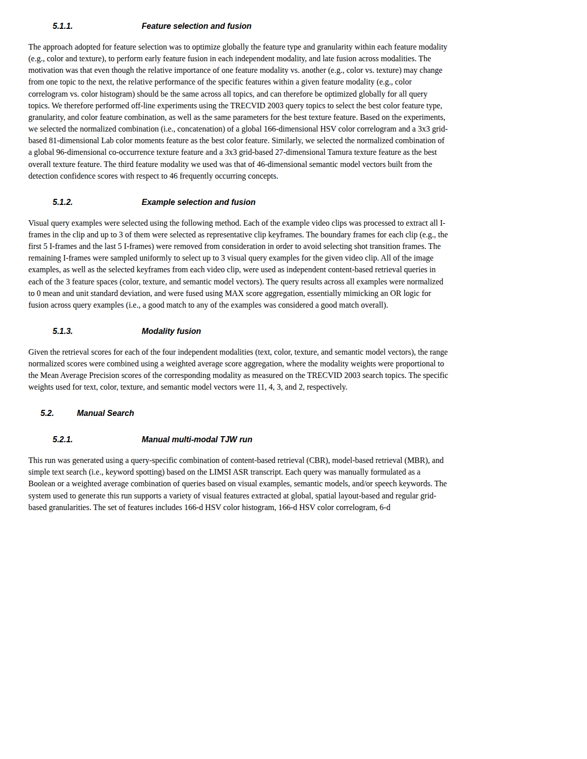5.1.1. Feature selection and fusion
The approach adopted for feature selection was to optimize globally the feature type and granularity within each feature modality (e.g., color and texture), to perform early feature fusion in each independent modality, and late fusion across modalities. The motivation was that even though the relative importance of one feature modality vs. another (e.g., color vs. texture) may change from one topic to the next, the relative performance of the specific features within a given feature modality (e.g., color correlogram vs. color histogram) should be the same across all topics, and can therefore be optimized globally for all query topics. We therefore performed off-line experiments using the TRECVID 2003 query topics to select the best color feature type, granularity, and color feature combination, as well as the same parameters for the best texture feature. Based on the experiments, we selected the normalized combination (i.e., concatenation) of a global 166-dimensional HSV color correlogram and a 3x3 grid-based 81-dimensional Lab color moments feature as the best color feature. Similarly, we selected the normalized combination of a global 96-dimensional co-occurrence texture feature and a 3x3 grid-based 27-dimensional Tamura texture feature as the best overall texture feature. The third feature modality we used was that of 46-dimensional semantic model vectors built from the detection confidence scores with respect to 46 frequently occurring concepts.
5.1.2. Example selection and fusion
Visual query examples were selected using the following method. Each of the example video clips was processed to extract all I-frames in the clip and up to 3 of them were selected as representative clip keyframes. The boundary frames for each clip (e.g., the first 5 I-frames and the last 5 I-frames) were removed from consideration in order to avoid selecting shot transition frames. The remaining I-frames were sampled uniformly to select up to 3 visual query examples for the given video clip. All of the image examples, as well as the selected keyframes from each video clip, were used as independent content-based retrieval queries in each of the 3 feature spaces (color, texture, and semantic model vectors). The query results across all examples were normalized to 0 mean and unit standard deviation, and were fused using MAX score aggregation, essentially mimicking an OR logic for fusion across query examples (i.e., a good match to any of the examples was considered a good match overall).
5.1.3. Modality fusion
Given the retrieval scores for each of the four independent modalities (text, color, texture, and semantic model vectors), the range normalized scores were combined using a weighted average score aggregation, where the modality weights were proportional to the Mean Average Precision scores of the corresponding modality as measured on the TRECVID 2003 search topics. The specific weights used for text, color, texture, and semantic model vectors were 11, 4, 3, and 2, respectively.
5.2. Manual Search
5.2.1. Manual multi-modal TJW run
This run was generated using a query-specific combination of content-based retrieval (CBR), model-based retrieval (MBR), and simple text search (i.e., keyword spotting) based on the LIMSI ASR transcript. Each query was manually formulated as a Boolean or a weighted average combination of queries based on visual examples, semantic models, and/or speech keywords. The system used to generate this run supports a variety of visual features extracted at global, spatial layout-based and regular grid-based granularities. The set of features includes 166-d HSV color histogram, 166-d HSV color correlogram, 6-d